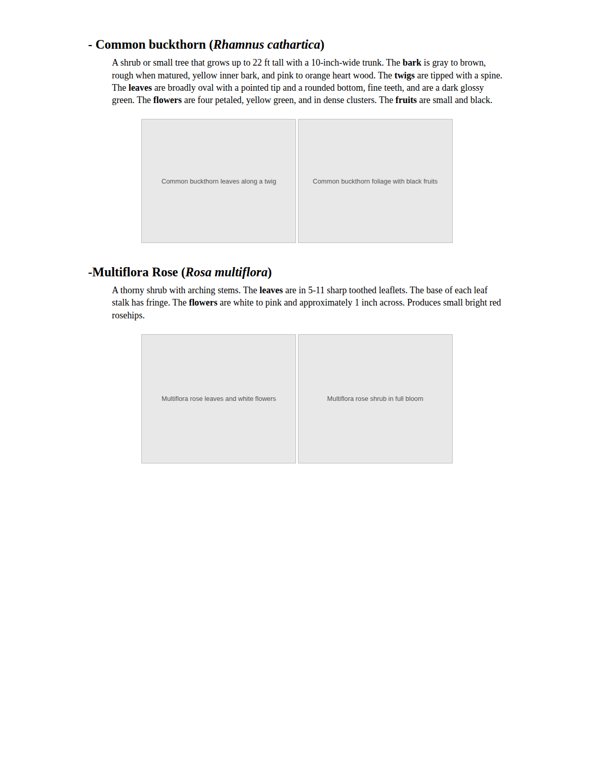- Common buckthorn (Rhamnus cathartica)
A shrub or small tree that grows up to 22 ft tall with a 10-inch-wide trunk. The bark is gray to brown, rough when matured, yellow inner bark, and pink to orange heart wood. The twigs are tipped with a spine. The leaves are broadly oval with a pointed tip and a rounded bottom, fine teeth, and are a dark glossy green. The flowers are four petaled, yellow green, and in dense clusters. The fruits are small and black.
Common buckthorn leaves along a twig
Common buckthorn foliage with black fruits
-Multiflora Rose (Rosa multiflora)
A thorny shrub with arching stems. The leaves are in 5-11 sharp toothed leaflets. The base of each leaf stalk has fringe. The flowers are white to pink and approximately 1 inch across. Produces small bright red rosehips.
Multiflora rose leaves and white flowers
Multiflora rose shrub in full bloom